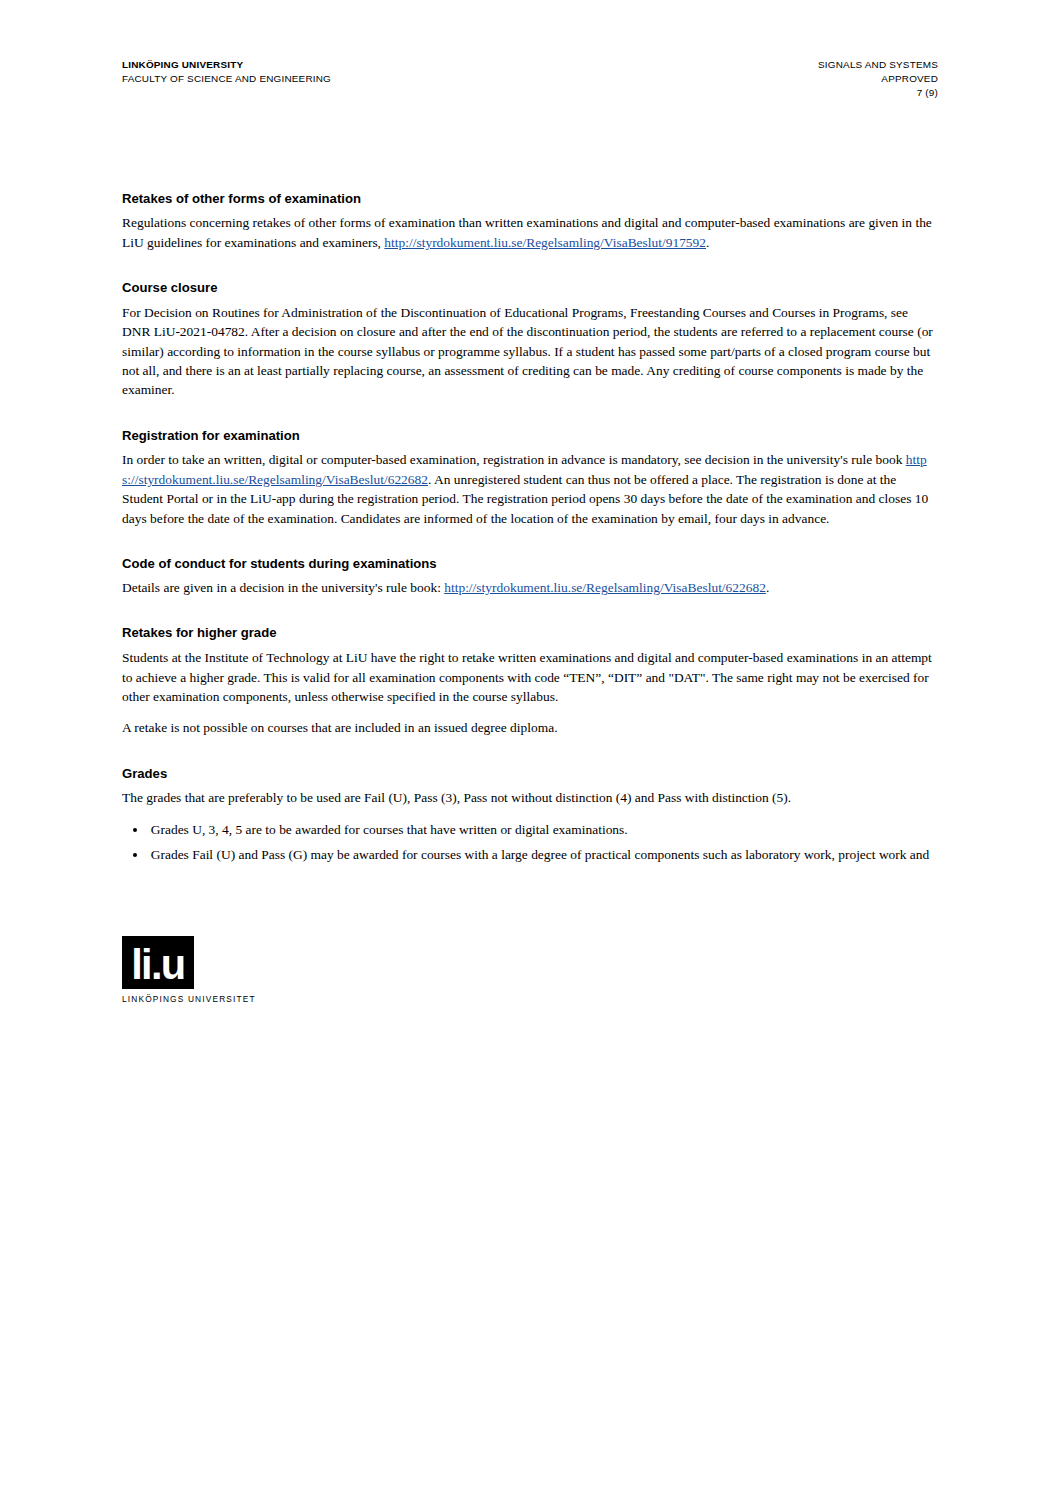LINKÖPING UNIVERSITY
FACULTY OF SCIENCE AND ENGINEERING
SIGNALS AND SYSTEMS
APPROVED
7 (9)
Retakes of other forms of examination
Regulations concerning retakes of other forms of examination than written examinations and digital and computer-based examinations are given in the LiU guidelines for examinations and examiners, http://styrdokument.liu.se/Regelsamling/VisaBeslut/917592.
Course closure
For Decision on Routines for Administration of the Discontinuation of Educational Programs, Freestanding Courses and Courses in Programs, see DNR LiU-2021-04782. After a decision on closure and after the end of the discontinuation period, the students are referred to a replacement course (or similar) according to information in the course syllabus or programme syllabus. If a student has passed some part/parts of a closed program course but not all, and there is an at least partially replacing course, an assessment of crediting can be made. Any crediting of course components is made by the examiner.
Registration for examination
In order to take an written, digital or computer-based examination, registration in advance is mandatory, see decision in the university's rule book https://styrdokument.liu.se/Regelsamling/VisaBeslut/622682. An unregistered student can thus not be offered a place. The registration is done at the Student Portal or in the LiU-app during the registration period. The registration period opens 30 days before the date of the examination and closes 10 days before the date of the examination. Candidates are informed of the location of the examination by email, four days in advance.
Code of conduct for students during examinations
Details are given in a decision in the university's rule book: http://styrdokument.liu.se/Regelsamling/VisaBeslut/622682.
Retakes for higher grade
Students at the Institute of Technology at LiU have the right to retake written examinations and digital and computer-based examinations in an attempt to achieve a higher grade. This is valid for all examination components with code “TEN”, “DIT” and "DAT". The same right may not be exercised for other examination components, unless otherwise specified in the course syllabus.
A retake is not possible on courses that are included in an issued degree diploma.
Grades
The grades that are preferably to be used are Fail (U), Pass (3), Pass not without distinction (4) and Pass with distinction (5).
Grades U, 3, 4, 5 are to be awarded for courses that have written or digital examinations.
Grades Fail (U) and Pass (G) may be awarded for courses with a large degree of practical components such as laboratory work, project work and
li.u LINKÖPINGS UNIVERSITET